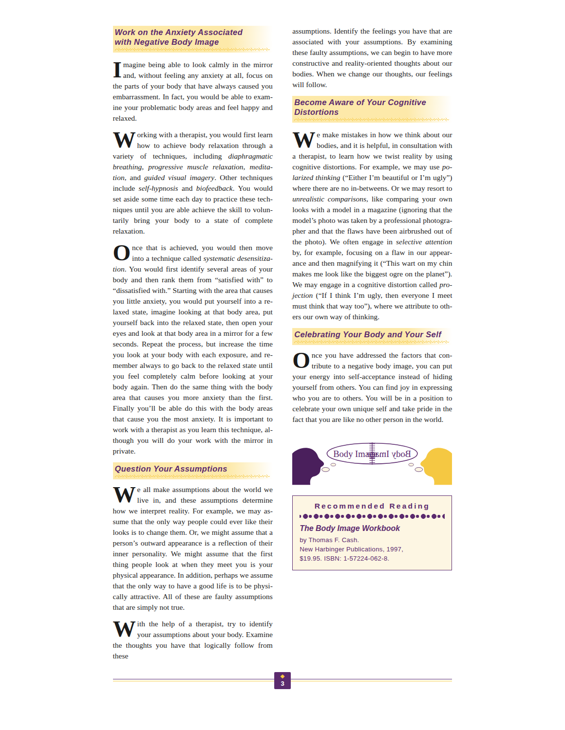Work on the Anxiety Associated
with Negative Body Image
Imagine being able to look calmly in the mirror and, without feeling any anxiety at all, focus on the parts of your body that have always caused you embarrassment. In fact, you would be able to examine your problematic body areas and feel happy and relaxed.
Working with a therapist, you would first learn how to achieve body relaxation through a variety of techniques, including diaphragmatic breathing, progressive muscle relaxation, meditation, and guided visual imagery. Other techniques include self-hypnosis and biofeedback. You would set aside some time each day to practice these techniques until you are able achieve the skill to voluntarily bring your body to a state of complete relaxation.
Once that is achieved, you would then move into a technique called systematic desensitization. You would first identify several areas of your body and then rank them from “satisfied with” to “dissatisfied with.” Starting with the area that causes you little anxiety, you would put yourself into a relaxed state, imagine looking at that body area, put yourself back into the relaxed state, then open your eyes and look at that body area in a mirror for a few seconds. Repeat the process, but increase the time you look at your body with each exposure, and remember always to go back to the relaxed state until you feel completely calm before looking at your body again. Then do the same thing with the body area that causes you more anxiety than the first. Finally you’ll be able do this with the body areas that cause you the most anxiety. It is important to work with a therapist as you learn this technique, although you will do your work with the mirror in private.
Question Your Assumptions
We all make assumptions about the world we live in, and these assumptions determine how we interpret reality. For example, we may assume that the only way people could ever like their looks is to change them. Or, we might assume that a person’s outward appearance is a reflection of their inner personality. We might assume that the first thing people look at when they meet you is your physical appearance. In addition, perhaps we assume that the only way to have a good life is to be physically attractive. All of these are faulty assumptions that are simply not true.
With the help of a therapist, try to identify your assumptions about your body. Examine the thoughts you have that logically follow from these
assumptions. Identify the feelings you have that are associated with your assumptions. By examining these faulty assumptions, we can begin to have more constructive and reality-oriented thoughts about our bodies. When we change our thoughts, our feelings will follow.
Become Aware of Your Cognitive
Distortions
We make mistakes in how we think about our bodies, and it is helpful, in consultation with a therapist, to learn how we twist reality by using cognitive distortions. For example, we may use polarized thinking (“Either I’m beautiful or I’m ugly”) where there are no in-betweens. Or we may resort to unrealistic comparisons, like comparing your own looks with a model in a magazine (ignoring that the model’s photo was taken by a professional photographer and that the flaws have been airbrushed out of the photo). We often engage in selective attention by, for example, focusing on a flaw in our appearance and then magnifying it (“This wart on my chin makes me look like the biggest ogre on the planet”). We may engage in a cognitive distortion called projection (“If I think I’m ugly, then everyone I meet must think that way too”), where we attribute to others our own way of thinking.
Celebrating Your Body and Your Self
Once you have addressed the factors that contribute to a negative body image, you can put your energy into self-acceptance instead of hiding yourself from others. You can find joy in expressing who you are to others. You will be in a position to celebrate your own unique self and take pride in the fact that you are like no other person in the world.
Body Image graphic Body Image Body Image
Recommended Reading
The Body Image Workbook
by Thomas F. Cash.
New Harbinger Publications, 1997,
$19.95. ISBN: 1-57224-062-8.
❖3